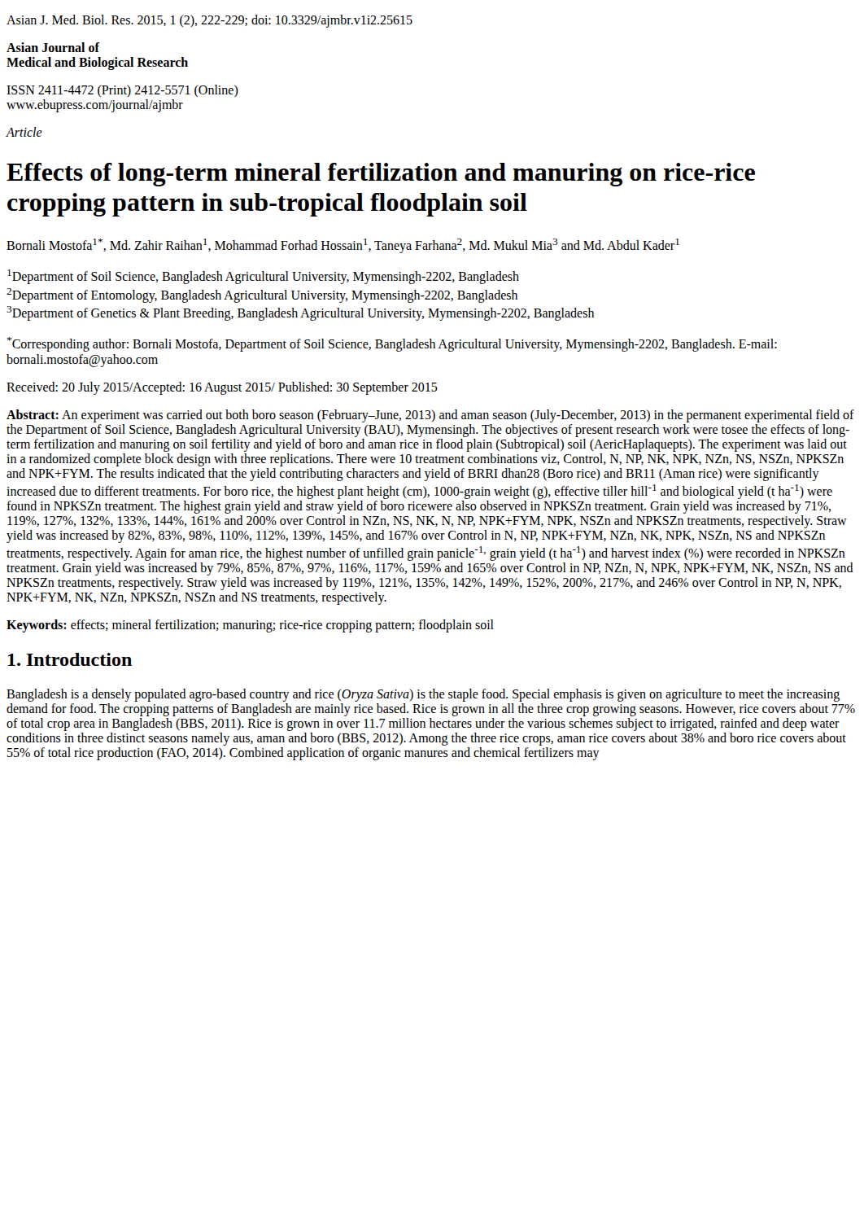Asian J. Med. Biol. Res. 2015, 1 (2), 222-229; doi: 10.3329/ajmbr.v1i2.25615
Asian Journal of
Medical and Biological Research
ISSN 2411-4472 (Print) 2412-5571 (Online)
www.ebupress.com/journal/ajmbr
Article
Effects of long-term mineral fertilization and manuring on rice-rice cropping pattern in sub-tropical floodplain soil
Bornali Mostofa1*, Md. Zahir Raihan1, Mohammad Forhad Hossain1, Taneya Farhana2, Md. Mukul Mia3 and Md. Abdul Kader1
1Department of Soil Science, Bangladesh Agricultural University, Mymensingh-2202, Bangladesh
2Department of Entomology, Bangladesh Agricultural University, Mymensingh-2202, Bangladesh
3Department of Genetics & Plant Breeding, Bangladesh Agricultural University, Mymensingh-2202, Bangladesh
*Corresponding author: Bornali Mostofa, Department of Soil Science, Bangladesh Agricultural University, Mymensingh-2202, Bangladesh. E-mail: bornali.mostofa@yahoo.com
Received: 20 July 2015/Accepted: 16 August 2015/ Published: 30 September 2015
Abstract: An experiment was carried out both boro season (February–June, 2013) and aman season (July-December, 2013) in the permanent experimental field of the Department of Soil Science, Bangladesh Agricultural University (BAU), Mymensingh. The objectives of present research work were tosee the effects of long-term fertilization and manuring on soil fertility and yield of boro and aman rice in flood plain (Subtropical) soil (AericHaplaquepts). The experiment was laid out in a randomized complete block design with three replications. There were 10 treatment combinations viz, Control, N, NP, NK, NPK, NZn, NS, NSZn, NPKSZn and NPK+FYM. The results indicated that the yield contributing characters and yield of BRRI dhan28 (Boro rice) and BR11 (Aman rice) were significantly increased due to different treatments. For boro rice, the highest plant height (cm), 1000-grain weight (g), effective tiller hill-1 and biological yield (t ha-1) were found in NPKSZn treatment. The highest grain yield and straw yield of boro ricewere also observed in NPKSZn treatment. Grain yield was increased by 71%, 119%, 127%, 132%, 133%, 144%, 161% and 200% over Control in NZn, NS, NK, N, NP, NPK+FYM, NPK, NSZn and NPKSZn treatments, respectively. Straw yield was increased by 82%, 83%, 98%, 110%, 112%, 139%, 145%, and 167% over Control in N, NP, NPK+FYM, NZn, NK, NPK, NSZn, NS and NPKSZn treatments, respectively. Again for aman rice, the highest number of unfilled grain panicle-1, grain yield (t ha-1) and harvest index (%) were recorded in NPKSZn treatment. Grain yield was increased by 79%, 85%, 87%, 97%, 116%, 117%, 159% and 165% over Control in NP, NZn, N, NPK, NPK+FYM, NK, NSZn, NS and NPKSZn treatments, respectively. Straw yield was increased by 119%, 121%, 135%, 142%, 149%, 152%, 200%, 217%, and 246% over Control in NP, N, NPK, NPK+FYM, NK, NZn, NPKSZn, NSZn and NS treatments, respectively.
Keywords: effects; mineral fertilization; manuring; rice-rice cropping pattern; floodplain soil
1. Introduction
Bangladesh is a densely populated agro-based country and rice (Oryza Sativa) is the staple food. Special emphasis is given on agriculture to meet the increasing demand for food. The cropping patterns of Bangladesh are mainly rice based. Rice is grown in all the three crop growing seasons. However, rice covers about 77% of total crop area in Bangladesh (BBS, 2011). Rice is grown in over 11.7 million hectares under the various schemes subject to irrigated, rainfed and deep water conditions in three distinct seasons namely aus, aman and boro (BBS, 2012). Among the three rice crops, aman rice covers about 38% and boro rice covers about 55% of total rice production (FAO, 2014). Combined application of organic manures and chemical fertilizers may